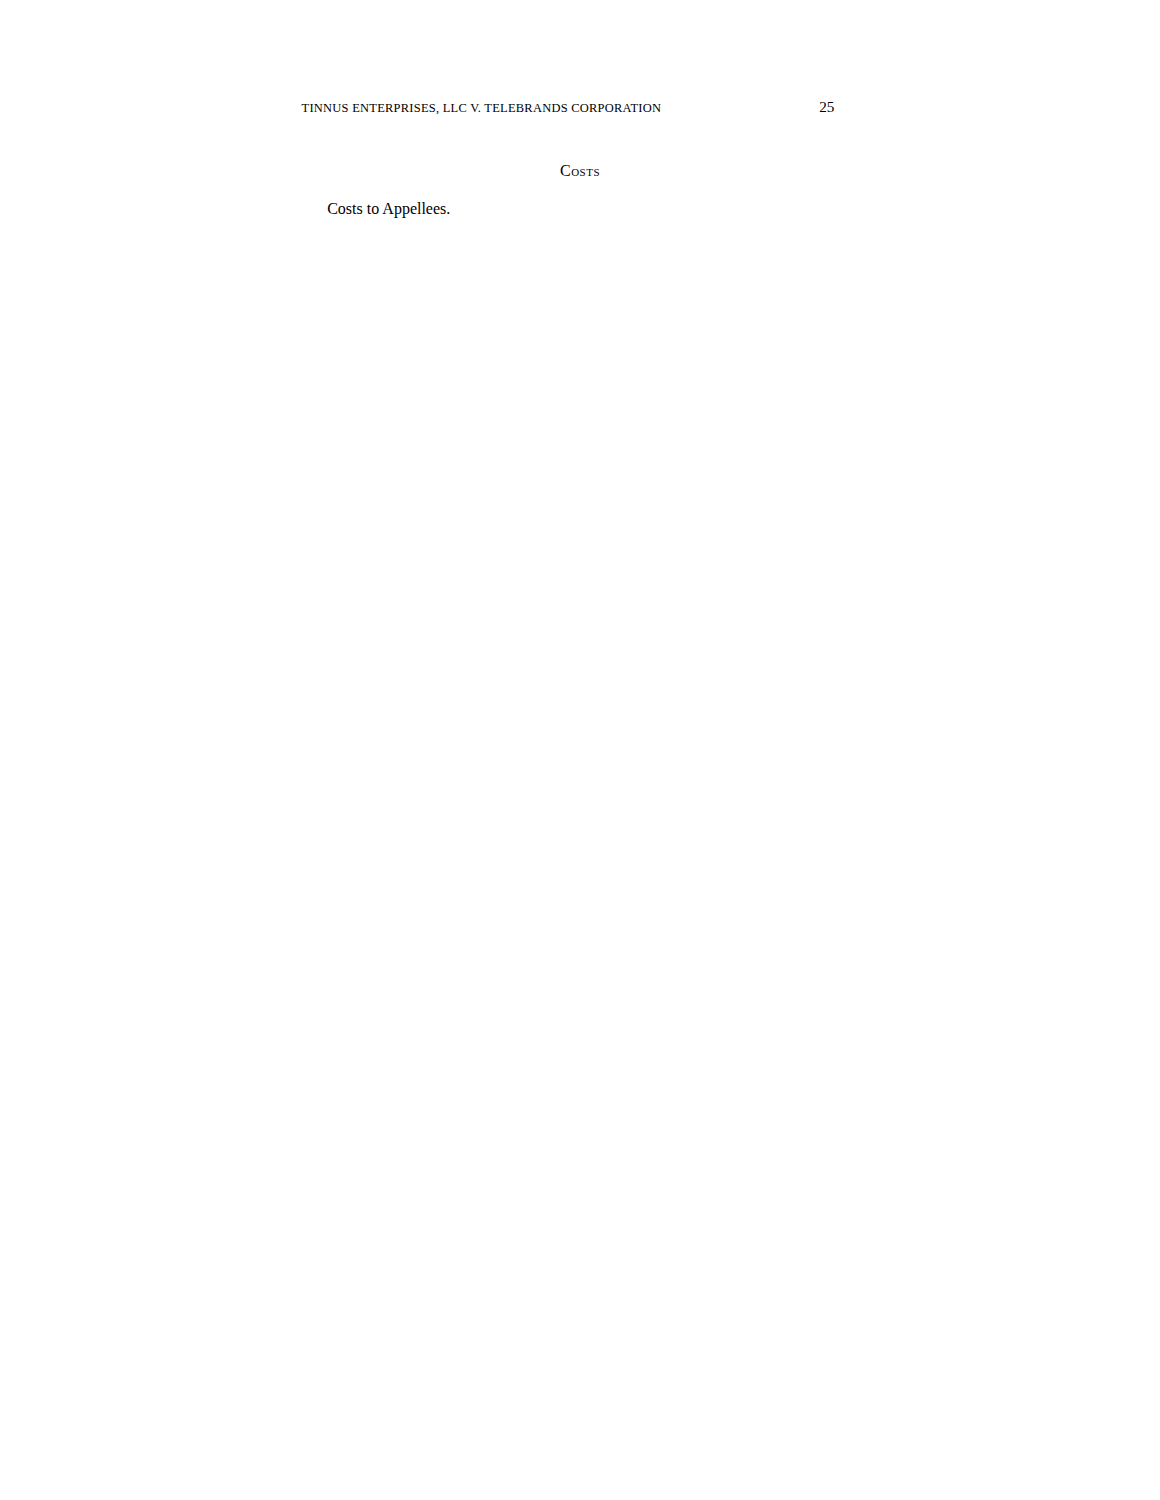Tinnus Enterprises, LLC v. Telebrands Corporation 25
COSTS
Costs to Appellees.